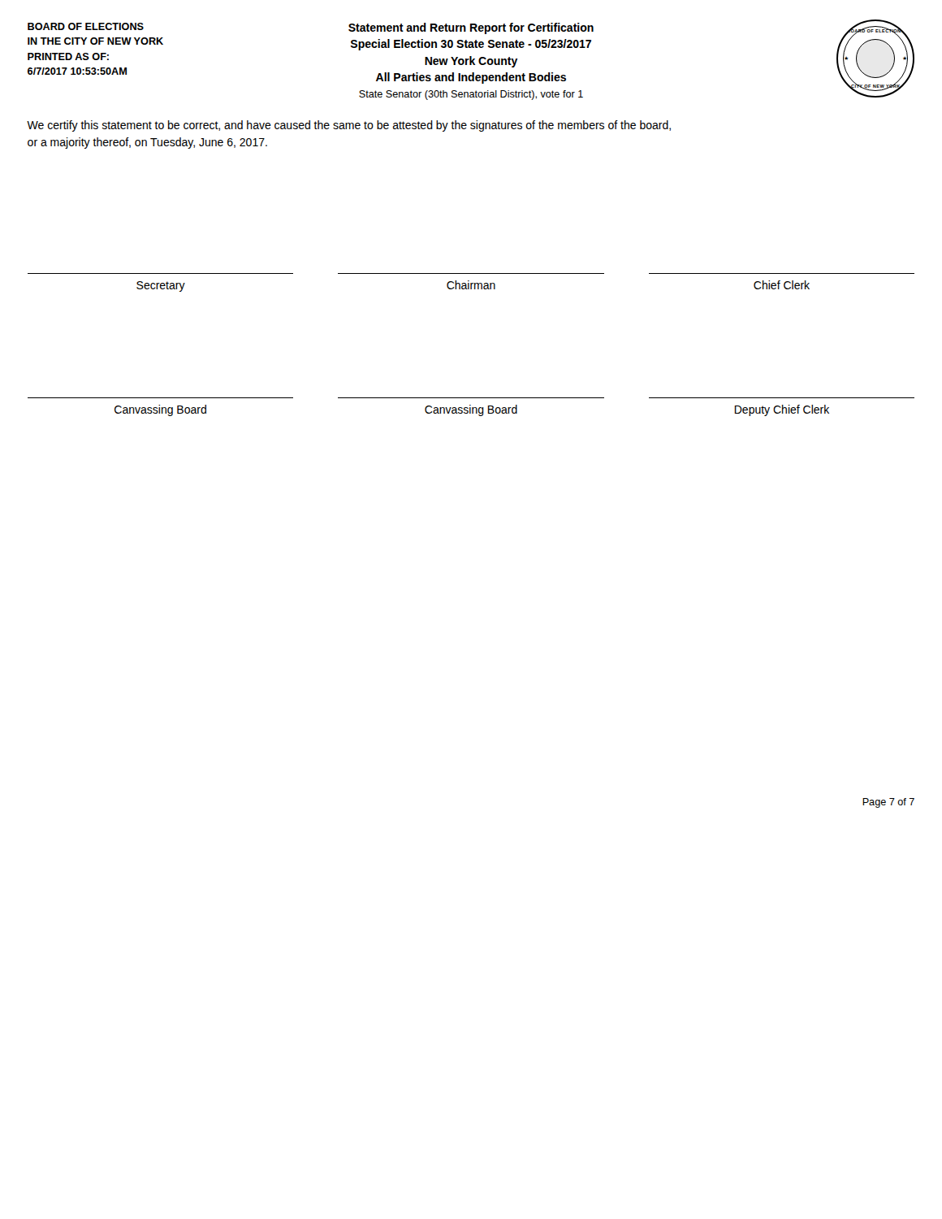BOARD OF ELECTIONS
IN THE CITY OF NEW YORK
PRINTED AS OF:
6/7/2017 10:53:50AM
Statement and Return Report for Certification
Special Election 30 State Senate - 05/23/2017
New York County
All Parties and Independent Bodies
State Senator (30th Senatorial District), vote for 1
BOARD OF ELECTIONS
★
★
CITY OF NEW YORK
We certify this statement to be correct, and have caused the same to be attested by the signatures of the members of the board,
or a majority thereof, on Tuesday, June 6, 2017.
Secretary
Chairman
Chief Clerk
Canvassing Board
Canvassing Board
Deputy Chief Clerk
Page 7 of 7